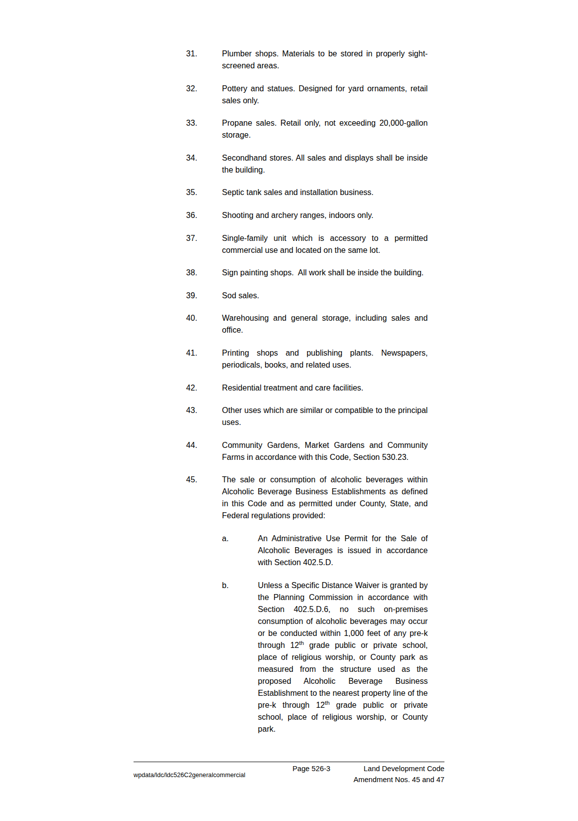31. Plumber shops. Materials to be stored in properly sight-screened areas.
32. Pottery and statues. Designed for yard ornaments, retail sales only.
33. Propane sales. Retail only, not exceeding 20,000-gallon storage.
34. Secondhand stores. All sales and displays shall be inside the building.
35. Septic tank sales and installation business.
36. Shooting and archery ranges, indoors only.
37. Single-family unit which is accessory to a permitted commercial use and located on the same lot.
38. Sign painting shops. All work shall be inside the building.
39. Sod sales.
40. Warehousing and general storage, including sales and office.
41. Printing shops and publishing plants. Newspapers, periodicals, books, and related uses.
42. Residential treatment and care facilities.
43. Other uses which are similar or compatible to the principal uses.
44. Community Gardens, Market Gardens and Community Farms in accordance with this Code, Section 530.23.
45. The sale or consumption of alcoholic beverages within Alcoholic Beverage Business Establishments as defined in this Code and as permitted under County, State, and Federal regulations provided:
a. An Administrative Use Permit for the Sale of Alcoholic Beverages is issued in accordance with Section 402.5.D.
b. Unless a Specific Distance Waiver is granted by the Planning Commission in accordance with Section 402.5.D.6, no such on-premises consumption of alcoholic beverages may occur or be conducted within 1,000 feet of any pre-k through 12th grade public or private school, place of religious worship, or County park as measured from the structure used as the proposed Alcoholic Beverage Business Establishment to the nearest property line of the pre-k through 12th grade public or private school, place of religious worship, or County park.
wpdata/ldc/ldc526C2generalcommercial
Page 526-3
Land Development Code Amendment Nos. 45 and 47